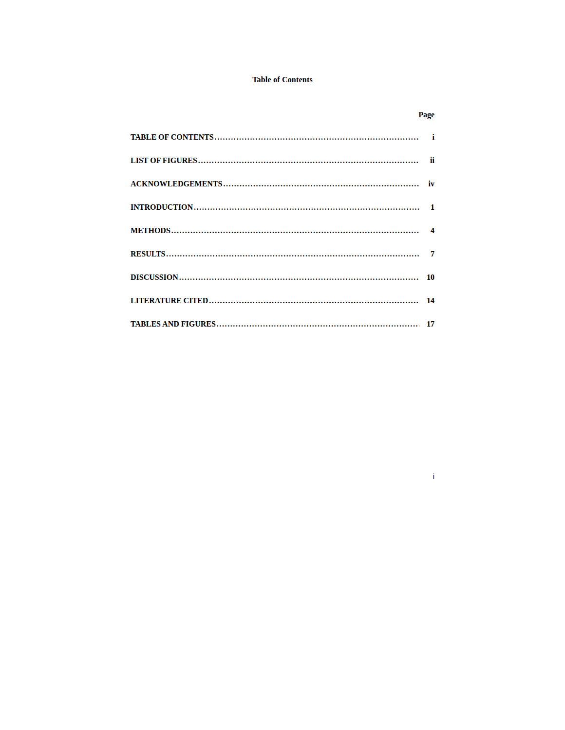Table of Contents
Page
TABLE OF CONTENTS ........................................................................................................... i
LIST OF FIGURES .............................................................................................................. ii
ACKNOWLEDGEMENTS ................................................................................................... iv
INTRODUCTION ................................................................................................................. 1
METHODS ......................................................................................................................... 4
RESULTS ........................................................................................................................... 7
DISCUSSION ..................................................................................................................... 10
LITERATURE CITED ....................................................................................................... 14
TABLES AND FIGURES .................................................................................................... 17
i